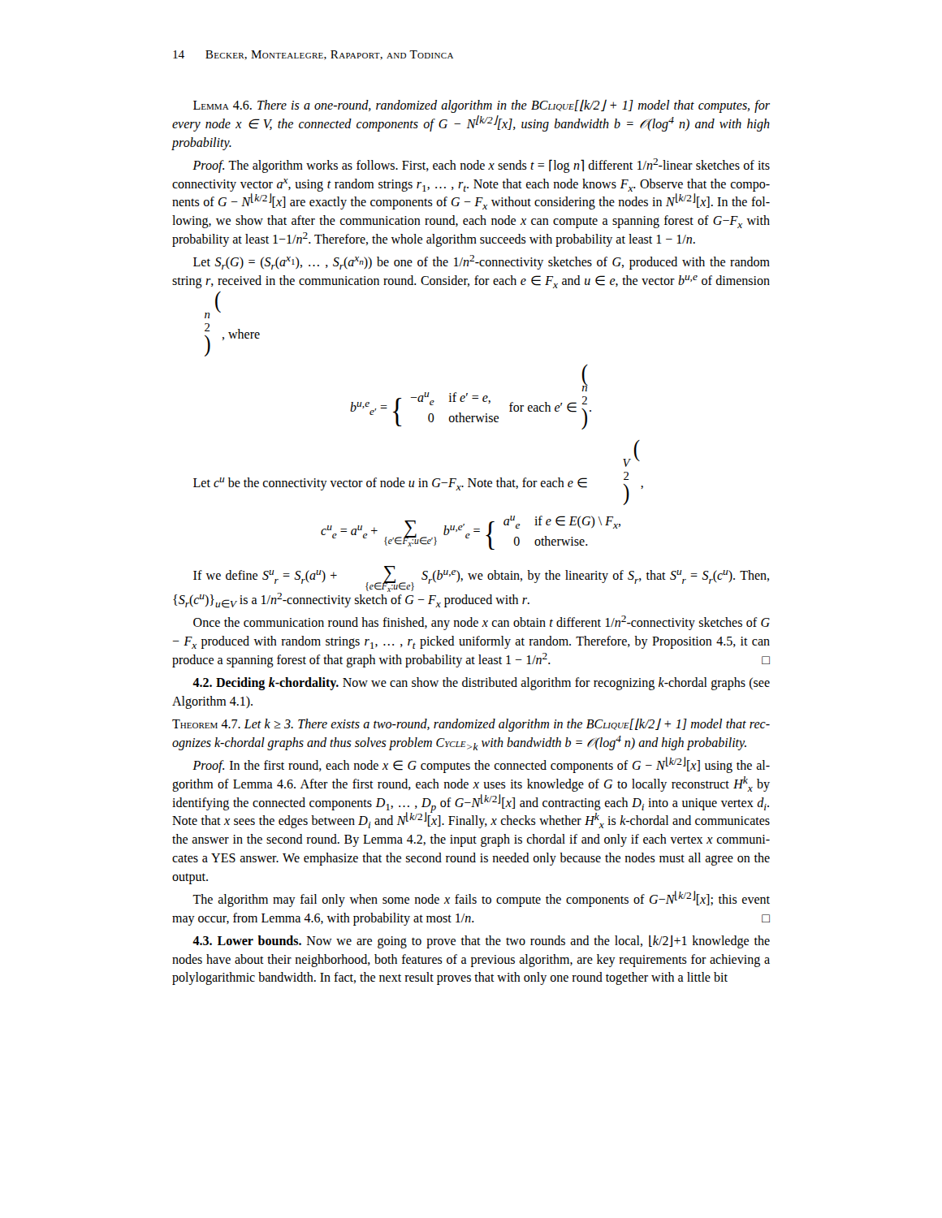14 Becker, Montealegre, Rapaport, and Todinca
Lemma 4.6. There is a one-round, randomized algorithm in the BClique[⌊k/2⌋ + 1] model that computes, for every node x ∈ V, the connected components of G − N⌊k/2⌋[x], using bandwidth b = 𝒪(log4 n) and with high probability.
Proof. The algorithm works as follows. First, each node x sends t = ⌈log n⌉ different 1/n2-linear sketches of its connectivity vector ax, using t random strings r1, … , rt. Note that each node knows Fx. Observe that the components of G − N⌊k/2⌋[x] are exactly the components of G − Fx without considering the nodes in N⌊k/2⌋[x]. In the following, we show that after the communication round, each node x can compute a spanning forest of G−Fx with probability at least 1−1/n2. Therefore, the whole algorithm succeeds with probability at least 1 − 1/n.
Let Sr(G) = (Sr(ax1), … , Sr(axn)) be one of the 1/n2-connectivity sketches of G, produced with the random string r, received in the communication round. Consider, for each e ∈ Fx and u ∈ e, the vector bu,e of dimension (n 2), where
bu,ee′ = { −aue if e′ = e, 0 otherwise for each e′ ∈ (n 2).
Let cu be the connectivity vector of node u in G−Fx. Note that, for each e ∈ (V 2),
cue = aue + ∑{e′∈Fx:u∈e′} bu,e′e = { aue if e ∈ E(G) \ Fx, 0 otherwise.
If we define Sur = Sr(au) + ∑{e∈Fx:u∈e} Sr(bu,e), we obtain, by the linearity of Sr, that Sur = Sr(cu). Then, {Sr(cu)}u∈V is a 1/n2-connectivity sketch of G − Fx produced with r.
Once the communication round has finished, any node x can obtain t different 1/n2-connectivity sketches of G − Fx produced with random strings r1, … , rt picked uniformly at random. Therefore, by Proposition 4.5, it can produce a spanning forest of that graph with probability at least 1 − 1/n2. □
4.2. Deciding k-chordality. Now we can show the distributed algorithm for recognizing k-chordal graphs (see Algorithm 4.1).
Theorem 4.7. Let k ≥ 3. There exists a two-round, randomized algorithm in the BClique[⌊k/2⌋ + 1] model that recognizes k-chordal graphs and thus solves problem Cycle>k with bandwidth b = 𝒪(log4 n) and high probability.
Proof. In the first round, each node x ∈ G computes the connected components of G − N⌊k/2⌋[x] using the algorithm of Lemma 4.6. After the first round, each node x uses its knowledge of G to locally reconstruct Hkx by identifying the connected components D1, … , Dp of G−N⌊k/2⌋[x] and contracting each Di into a unique vertex di. Note that x sees the edges between Di and N⌊k/2⌋[x]. Finally, x checks whether Hkx is k-chordal and communicates the answer in the second round. By Lemma 4.2, the input graph is chordal if and only if each vertex x communicates a YES answer. We emphasize that the second round is needed only because the nodes must all agree on the output.
The algorithm may fail only when some node x fails to compute the components of G−N⌊k/2⌋[x]; this event may occur, from Lemma 4.6, with probability at most 1/n. □
4.3. Lower bounds. Now we are going to prove that the two rounds and the local, ⌊k/2⌋+1 knowledge the nodes have about their neighborhood, both features of a previous algorithm, are key requirements for achieving a polylogarithmic bandwidth. In fact, the next result proves that with only one round together with a little bit